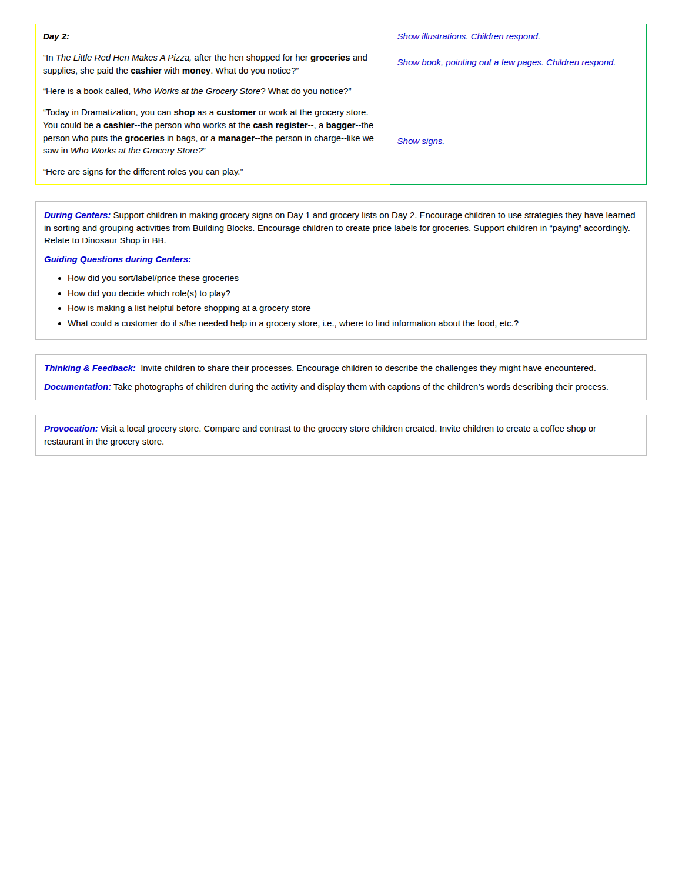| Day 2: “In The Little Red Hen Makes A Pizza, after the hen shopped for her groceries and supplies, she paid the cashier with money . What do you notice?” “Here is a book called, Who Works at the Grocery Store ? What do you notice?” “Today in Dramatization, you can shop as a customer or work at the grocery store. You could be a cashier --the person who works at the cash register --, a bagger --the person who puts the groceries in bags, or a manager --the person in charge--like we saw in Who Works at the Grocery Store? ” “Here are signs for the different roles you can play.” | Show illustrations. Children respond. Show book, pointing out a few pages. Children respond. Show signs. |
During Centers: Support children in making grocery signs on Day 1 and grocery lists on Day 2. Encourage children to use strategies they have learned in sorting and grouping activities from Building Blocks. Encourage children to create price labels for groceries. Support children in “paying” accordingly. Relate to Dinosaur Shop in BB.
Guiding Questions during Centers:
How did you sort/label/price these groceries
How did you decide which role(s) to play?
How is making a list helpful before shopping at a grocery store
What could a customer do if s/he needed help in a grocery store, i.e., where to find information about the food, etc.?
Thinking & Feedback: Invite children to share their processes. Encourage children to describe the challenges they might have encountered.
Documentation: Take photographs of children during the activity and display them with captions of the children’s words describing their process.
Provocation: Visit a local grocery store. Compare and contrast to the grocery store children created. Invite children to create a coffee shop or restaurant in the grocery store.